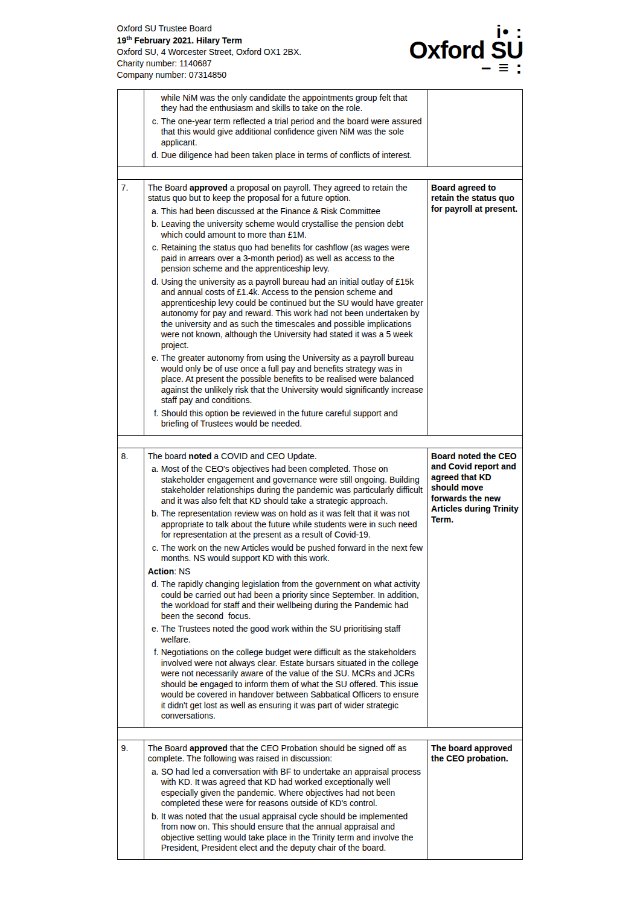Oxford SU Trustee Board
19th February 2021. Hilary Term
Oxford SU, 4 Worcester Street, Oxford OX1 2BX.
Charity number: 1140687
Company number: 07314850
i• : Oxford SU – ≡ :
| | while NiM was the only candidate the appointments group felt that they had the enthusiasm and skills to take on the role. The one-year term reflected a trial period and the board were assured that this would give additional confidence given NiM was the sole applicant. Due diligence had been taken place in terms of conflicts of interest. | |
| 7. | The Board approved a proposal on payroll. They agreed to retain the status quo but to keep the proposal for a future option. This had been discussed at the Finance & Risk Committee Leaving the university scheme would crystallise the pension debt which could amount to more than £1M. Retaining the status quo had benefits for cashflow (as wages were paid in arrears over a 3-month period) as well as access to the pension scheme and the apprenticeship levy. Using the university as a payroll bureau had an initial outlay of £15k and annual costs of £1.4k. Access to the pension scheme and apprenticeship levy could be continued but the SU would have greater autonomy for pay and reward. This work had not been undertaken by the university and as such the timescales and possible implications were not known, although the University had stated it was a 5 week project. The greater autonomy from using the University as a payroll bureau would only be of use once a full pay and benefits strategy was in place. At present the possible benefits to be realised were balanced against the unlikely risk that the University would significantly increase staff pay and conditions. Should this option be reviewed in the future careful support and briefing of Trustees would be needed. | Board agreed to retain the status quo for payroll at present. |
| 8. | The board noted a COVID and CEO Update. Most of the CEO's objectives had been completed. Those on stakeholder engagement and governance were still ongoing. Building stakeholder relationships during the pandemic was particularly difficult and it was also felt that KD should take a strategic approach. The representation review was on hold as it was felt that it was not appropriate to talk about the future while students were in such need for representation at the present as a result of Covid-19. The work on the new Articles would be pushed forward in the next few months. NS would support KD with this work. Action : NS The rapidly changing legislation from the government on what activity could be carried out had been a priority since September. In addition, the workload for staff and their wellbeing during the Pandemic had been the second focus. The Trustees noted the good work within the SU prioritising staff welfare. Negotiations on the college budget were difficult as the stakeholders involved were not always clear. Estate bursars situated in the college were not necessarily aware of the value of the SU. MCRs and JCRs should be engaged to inform them of what the SU offered. This issue would be covered in handover between Sabbatical Officers to ensure it didn't get lost as well as ensuring it was part of wider strategic conversations. | Board noted the CEO and Covid report and agreed that KD should move forwards the new Articles during Trinity Term. |
| 9. | The Board approved that the CEO Probation should be signed off as complete. The following was raised in discussion: SO had led a conversation with BF to undertake an appraisal process with KD. It was agreed that KD had worked exceptionally well especially given the pandemic. Where objectives had not been completed these were for reasons outside of KD's control. It was noted that the usual appraisal cycle should be implemented from now on. This should ensure that the annual appraisal and objective setting would take place in the Trinity term and involve the President, President elect and the deputy chair of the board. | The board approved the CEO probation. |